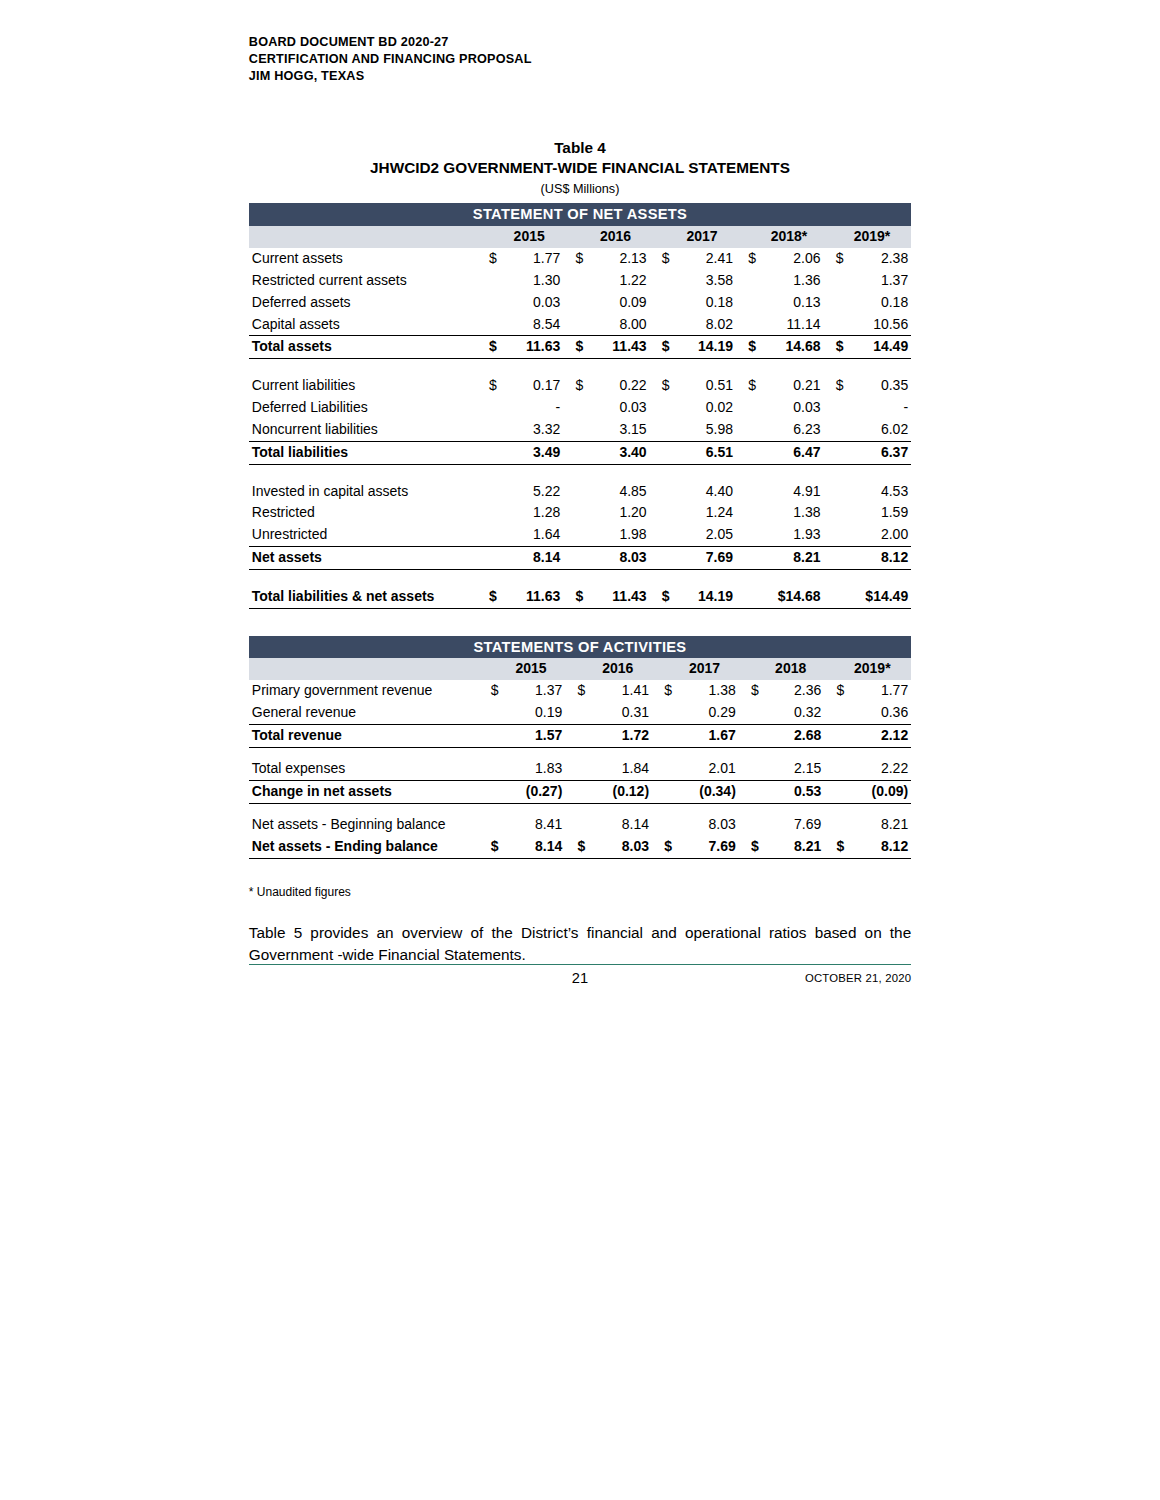BOARD DOCUMENT BD 2020-27
CERTIFICATION AND FINANCING PROPOSAL
JIM HOGG, TEXAS
Table 4
JHWCID2 GOVERNMENT-WIDE FINANCIAL STATEMENTS
(US$ Millions)
| STATEMENT OF NET ASSETS |
| | 2015 | 2016 | 2017 | 2018* | 2019* |
| Current assets | $ | 1.77 | | $ | 2.13 | | $ | 2.41 | | $ | 2.06 | | $ | 2.38 |
| Restricted current assets | | 1.30 | | | 1.22 | | | 3.58 | | | 1.36 | | | 1.37 |
| Deferred assets | | 0.03 | | | 0.09 | | | 0.18 | | | 0.13 | | | 0.18 |
| Capital assets | | 8.54 | | | 8.00 | | | 8.02 | | | 11.14 | | | 10.56 |
| Total assets | $ | 11.63 | | $ | 11.43 | | $ | 14.19 | | $ | 14.68 | | $ | 14.49 |
| Current liabilities | $ | 0.17 | | $ | 0.22 | | $ | 0.51 | | $ | 0.21 | | $ | 0.35 |
| Deferred Liabilities | | - | | | 0.03 | | | 0.02 | | | 0.03 | | | - |
| Noncurrent liabilities | | 3.32 | | | 3.15 | | | 5.98 | | | 6.23 | | | 6.02 |
| Total liabilities | | 3.49 | | | 3.40 | | | 6.51 | | | 6.47 | | | 6.37 |
| Invested in capital assets | | 5.22 | | | 4.85 | | | 4.40 | | | 4.91 | | | 4.53 |
| Restricted | | 1.28 | | | 1.20 | | | 1.24 | | | 1.38 | | | 1.59 |
| Unrestricted | | 1.64 | | | 1.98 | | | 2.05 | | | 1.93 | | | 2.00 |
| Net assets | | 8.14 | | | 8.03 | | | 7.69 | | | 8.21 | | | 8.12 |
| Total liabilities & net assets | $ | 11.63 | | $ | 11.43 | | $ | 14.19 | | | $14.68 | | | $14.49 |
| STATEMENTS OF ACTIVITIES |
| | 2015 | 2016 | 2017 | 2018 | 2019* |
| Primary government revenue | $ | 1.37 | | $ | 1.41 | | $ | 1.38 | | $ | 2.36 | | $ | 1.77 |
| General revenue | | 0.19 | | | 0.31 | | | 0.29 | | | 0.32 | | | 0.36 |
| Total revenue | | 1.57 | | | 1.72 | | | 1.67 | | | 2.68 | | | 2.12 |
| Total expenses | | 1.83 | | | 1.84 | | | 2.01 | | | 2.15 | | | 2.22 |
| Change in net assets | | (0.27) | | | (0.12) | | | (0.34) | | | 0.53 | | | (0.09) |
| Net assets - Beginning balance | | 8.41 | | | 8.14 | | | 8.03 | | | 7.69 | | | 8.21 |
| Net assets - Ending balance | $ | 8.14 | | $ | 8.03 | | $ | 7.69 | | $ | 8.21 | | $ | 8.12 |
* Unaudited figures
Table 5 provides an overview of the District’s financial and operational ratios based on the Government -wide Financial Statements.
21
OCTOBER 21, 2020